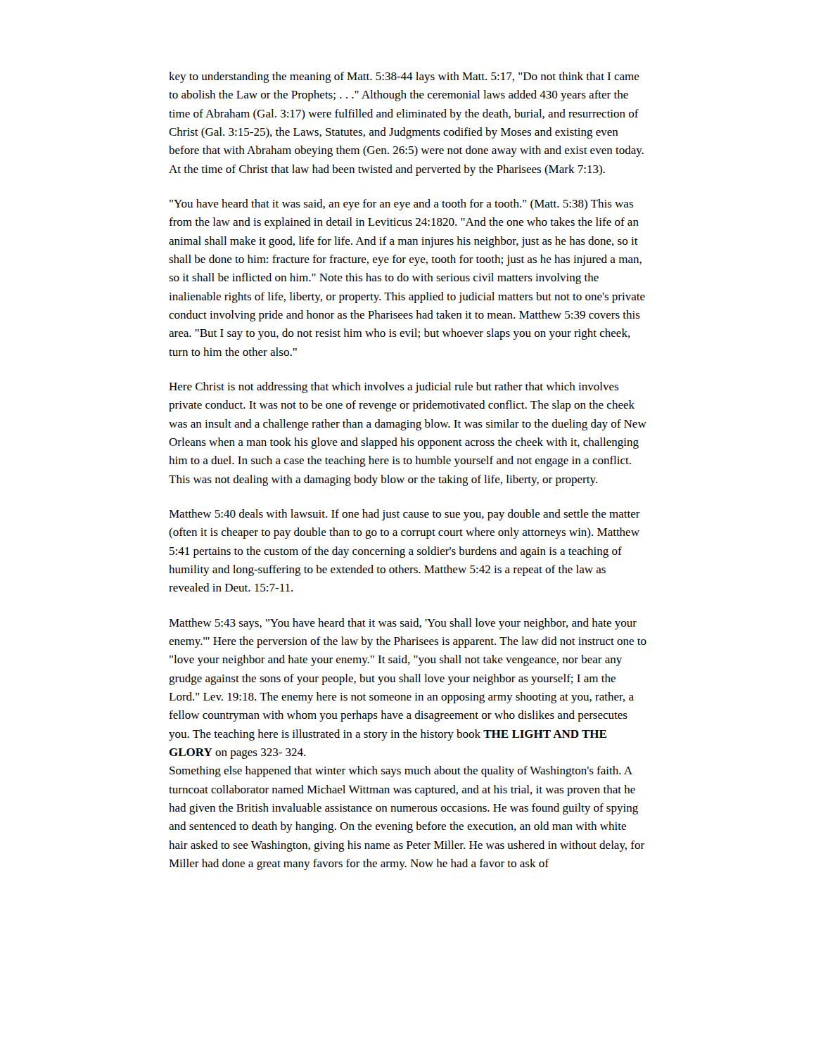key to understanding the meaning of Matt. 5:38-44 lays with Matt. 5:17, "Do not think that I came to abolish the Law or the Prophets; . . ." Although the ceremonial laws added 430 years after the time of Abraham (Gal. 3:17) were fulfilled and eliminated by the death, burial, and resurrection of Christ (Gal. 3:15-25), the Laws, Statutes, and Judgments codified by Moses and existing even before that with Abraham obeying them (Gen. 26:5) were not done away with and exist even today. At the time of Christ that law had been twisted and perverted by the Pharisees (Mark 7:13).
"You have heard that it was said, an eye for an eye and a tooth for a tooth." (Matt. 5:38) This was from the law and is explained in detail in Leviticus 24:1820. "And the one who takes the life of an animal shall make it good, life for life. And if a man injures his neighbor, just as he has done, so it shall be done to him: fracture for fracture, eye for eye, tooth for tooth; just as he has injured a man, so it shall be inflicted on him." Note this has to do with serious civil matters involving the inalienable rights of life, liberty, or property. This applied to judicial matters but not to one's private conduct involving pride and honor as the Pharisees had taken it to mean. Matthew 5:39 covers this area. "But I say to you, do not resist him who is evil; but whoever slaps you on your right cheek, turn to him the other also."
Here Christ is not addressing that which involves a judicial rule but rather that which involves private conduct. It was not to be one of revenge or pridemotivated conflict. The slap on the cheek was an insult and a challenge rather than a damaging blow. It was similar to the dueling day of New Orleans when a man took his glove and slapped his opponent across the cheek with it, challenging him to a duel. In such a case the teaching here is to humble yourself and not engage in a conflict. This was not dealing with a damaging body blow or the taking of life, liberty, or property.
Matthew 5:40 deals with lawsuit. If one had just cause to sue you, pay double and settle the matter (often it is cheaper to pay double than to go to a corrupt court where only attorneys win). Matthew 5:41 pertains to the custom of the day concerning a soldier's burdens and again is a teaching of humility and long-suffering to be extended to others. Matthew 5:42 is a repeat of the law as revealed in Deut. 15:7-11.
Matthew 5:43 says, "You have heard that it was said, 'You shall love your neighbor, and hate your enemy.'" Here the perversion of the law by the Pharisees is apparent. The law did not instruct one to "love your neighbor and hate your enemy." It said, "you shall not take vengeance, nor bear any grudge against the sons of your people, but you shall love your neighbor as yourself; I am the Lord." Lev. 19:18. The enemy here is not someone in an opposing army shooting at you, rather, a fellow countryman with whom you perhaps have a disagreement or who dislikes and persecutes you. The teaching here is illustrated in a story in the history book THE LIGHT AND THE GLORY on pages 323- 324.
Something else happened that winter which says much about the quality of Washington's faith. A turncoat collaborator named Michael Wittman was captured, and at his trial, it was proven that he had given the British invaluable assistance on numerous occasions. He was found guilty of spying and sentenced to death by hanging. On the evening before the execution, an old man with white hair asked to see Washington, giving his name as Peter Miller. He was ushered in without delay, for Miller had done a great many favors for the army. Now he had a favor to ask of